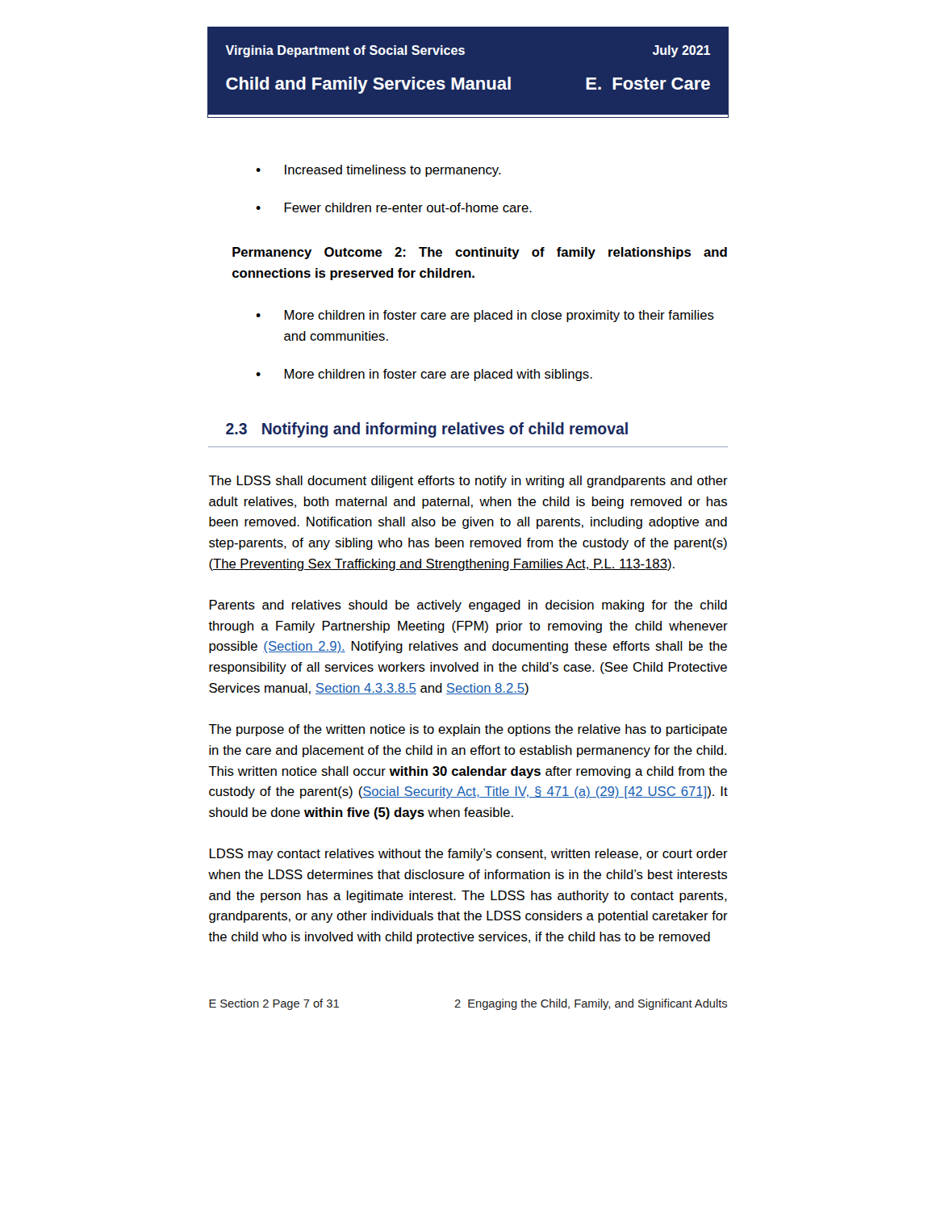Virginia Department of Social Services
Child and Family Services Manual
July 2021
E. Foster Care
Increased timeliness to permanency.
Fewer children re-enter out-of-home care.
Permanency Outcome 2: The continuity of family relationships and connections is preserved for children.
More children in foster care are placed in close proximity to their families and communities.
More children in foster care are placed with siblings.
2.3 Notifying and informing relatives of child removal
The LDSS shall document diligent efforts to notify in writing all grandparents and other adult relatives, both maternal and paternal, when the child is being removed or has been removed. Notification shall also be given to all parents, including adoptive and step-parents, of any sibling who has been removed from the custody of the parent(s) (The Preventing Sex Trafficking and Strengthening Families Act, P.L. 113-183).
Parents and relatives should be actively engaged in decision making for the child through a Family Partnership Meeting (FPM) prior to removing the child whenever possible (Section 2.9). Notifying relatives and documenting these efforts shall be the responsibility of all services workers involved in the child’s case. (See Child Protective Services manual, Section 4.3.3.8.5 and Section 8.2.5)
The purpose of the written notice is to explain the options the relative has to participate in the care and placement of the child in an effort to establish permanency for the child. This written notice shall occur within 30 calendar days after removing a child from the custody of the parent(s) (Social Security Act, Title IV, § 471 (a) (29) [42 USC 671]). It should be done within five (5) days when feasible.
LDSS may contact relatives without the family’s consent, written release, or court order when the LDSS determines that disclosure of information is in the child’s best interests and the person has a legitimate interest. The LDSS has authority to contact parents, grandparents, or any other individuals that the LDSS considers a potential caretaker for the child who is involved with child protective services, if the child has to be removed
E Section 2 Page 7 of 31
2 Engaging the Child, Family, and Significant Adults